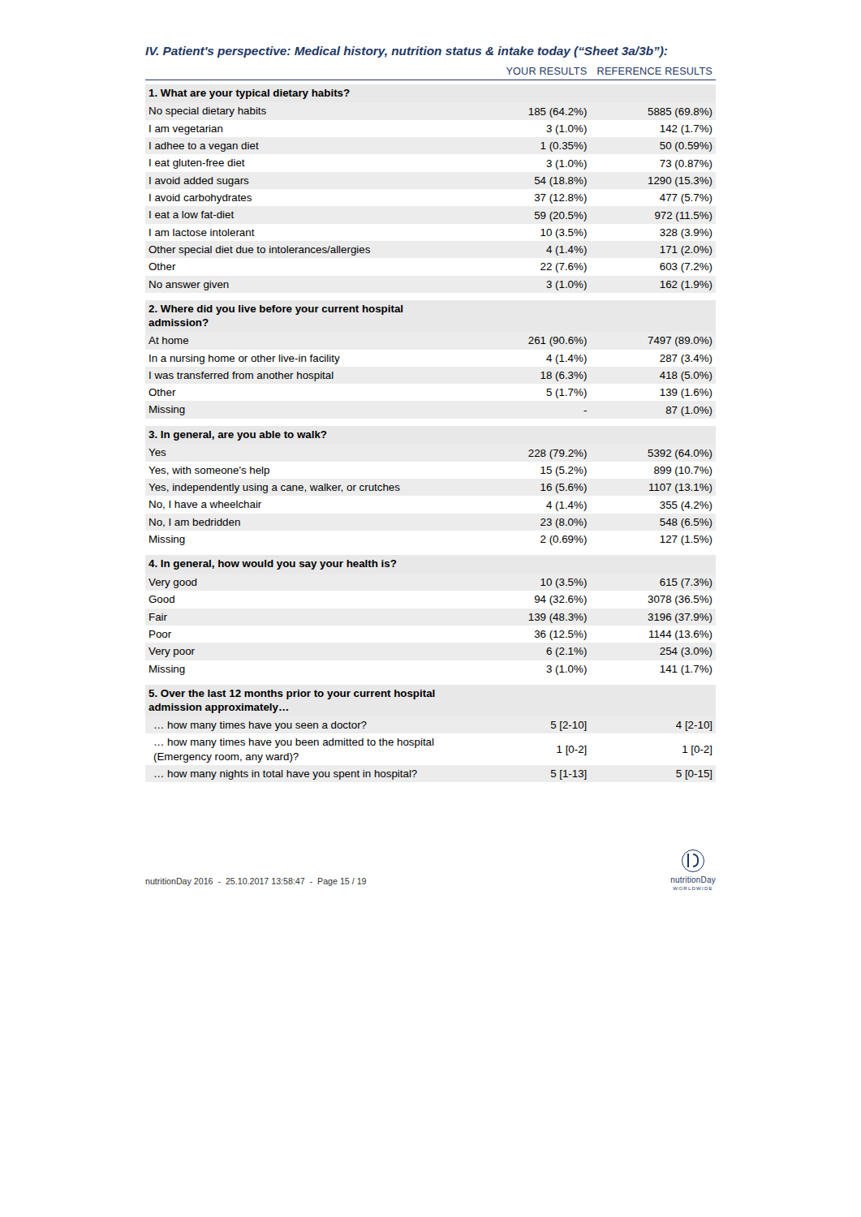IV. Patient's perspective: Medical history, nutrition status & intake today (“Sheet 3a/3b”):
| | YOUR RESULTS | REFERENCE RESULTS |
| --- | --- | --- |
| 1. What are your typical dietary habits? | | |
| No special dietary habits | 185 (64.2%) | 5885 (69.8%) |
| I am vegetarian | 3 (1.0%) | 142 (1.7%) |
| I adhee to a vegan diet | 1 (0.35%) | 50 (0.59%) |
| I eat gluten-free diet | 3 (1.0%) | 73 (0.87%) |
| I avoid added sugars | 54 (18.8%) | 1290 (15.3%) |
| I avoid carbohydrates | 37 (12.8%) | 477 (5.7%) |
| I eat a low fat-diet | 59 (20.5%) | 972 (11.5%) |
| I am lactose intolerant | 10 (3.5%) | 328 (3.9%) |
| Other special diet due to intolerances/allergies | 4 (1.4%) | 171 (2.0%) |
| Other | 22 (7.6%) | 603 (7.2%) |
| No answer given | 3 (1.0%) | 162 (1.9%) |
| 2. Where did you live before your current hospital admission? | | |
| At home | 261 (90.6%) | 7497 (89.0%) |
| In a nursing home or other live-in facility | 4 (1.4%) | 287 (3.4%) |
| I was transferred from another hospital | 18 (6.3%) | 418 (5.0%) |
| Other | 5 (1.7%) | 139 (1.6%) |
| Missing | - | 87 (1.0%) |
| 3. In general, are you able to walk? | | |
| Yes | 228 (79.2%) | 5392 (64.0%) |
| Yes, with someone's help | 15 (5.2%) | 899 (10.7%) |
| Yes, independently using a cane, walker, or crutches | 16 (5.6%) | 1107 (13.1%) |
| No, I have a wheelchair | 4 (1.4%) | 355 (4.2%) |
| No, I am bedridden | 23 (8.0%) | 548 (6.5%) |
| Missing | 2 (0.69%) | 127 (1.5%) |
| 4. In general, how would you say your health is? | | |
| Very good | 10 (3.5%) | 615 (7.3%) |
| Good | 94 (32.6%) | 3078 (36.5%) |
| Fair | 139 (48.3%) | 3196 (37.9%) |
| Poor | 36 (12.5%) | 1144 (13.6%) |
| Very poor | 6 (2.1%) | 254 (3.0%) |
| Missing | 3 (1.0%) | 141 (1.7%) |
| 5. Over the last 12 months prior to your current hospital admission approximately… | | |
| … how many times have you seen a doctor? | 5 [2-10] | 4 [2-10] |
| … how many times have you been admitted to the hospital (Emergency room, any ward)? | 1 [0-2] | 1 [0-2] |
| … how many nights in total have you spent in hospital? | 5 [1-13] | 5 [0-15] |
nutritionDay 2016 - 25.10.2017 13:58:47 - Page 15 / 19
nutritionDay
WORLDWIDE